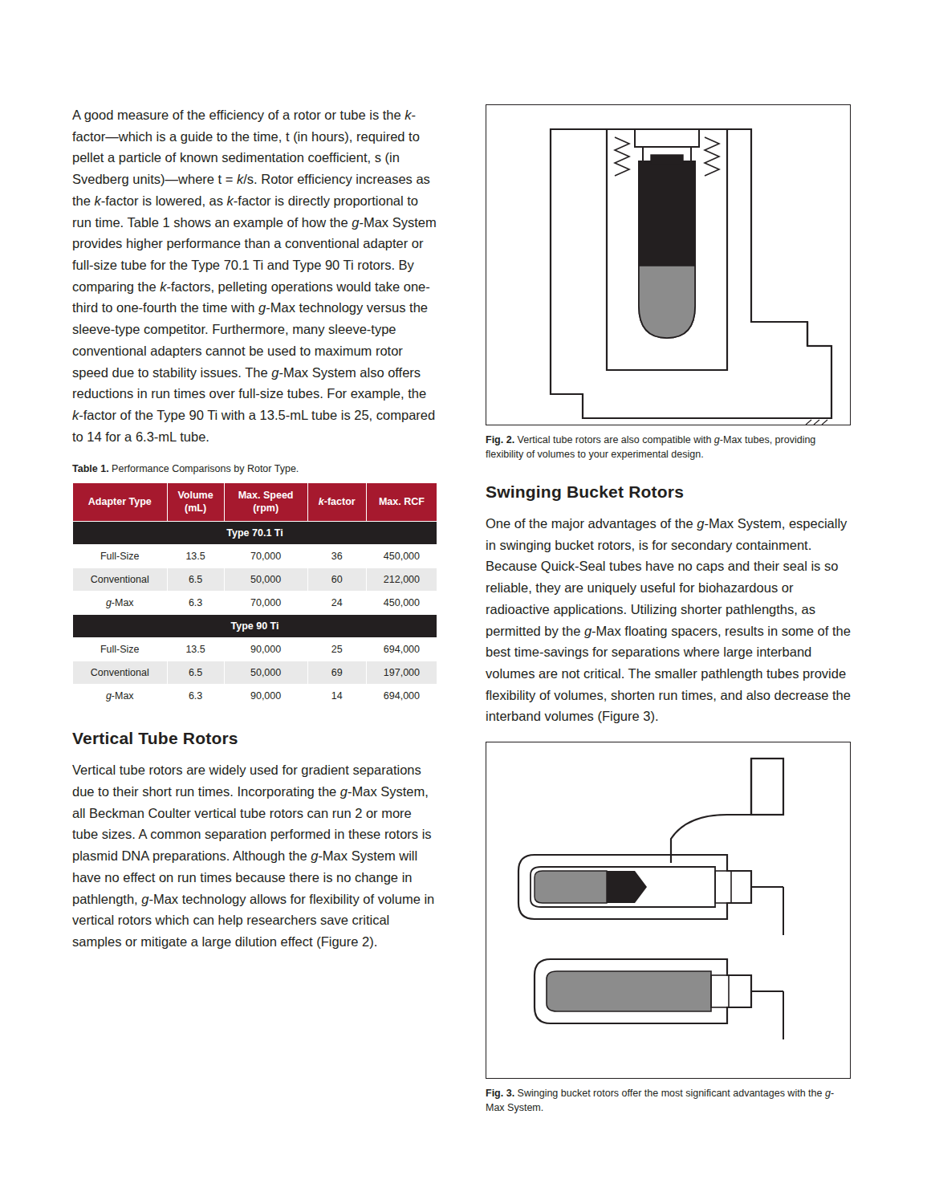A good measure of the efficiency of a rotor or tube is the k-factor—which is a guide to the time, t (in hours), required to pellet a particle of known sedimentation coefficient, s (in Svedberg units)—where t = k/s. Rotor efficiency increases as the k-factor is lowered, as k-factor is directly proportional to run time. Table 1 shows an example of how the g-Max System provides higher performance than a conventional adapter or full-size tube for the Type 70.1 Ti and Type 90 Ti rotors. By comparing the k-factors, pelleting operations would take one-third to one-fourth the time with g-Max technology versus the sleeve-type competitor. Furthermore, many sleeve-type conventional adapters cannot be used to maximum rotor speed due to stability issues. The g-Max System also offers reductions in run times over full-size tubes. For example, the k-factor of the Type 90 Ti with a 13.5-mL tube is 25, compared to 14 for a 6.3-mL tube.
Table 1. Performance Comparisons by Rotor Type.
| Adapter Type | Volume (mL) | Max. Speed (rpm) | k -factor | Max. RCF |
| --- | --- | --- | --- | --- |
| Type 70.1 Ti |
| Full-Size | 13.5 | 70,000 | 36 | 450,000 |
| Conventional | 6.5 | 50,000 | 60 | 212,000 |
| g -Max | 6.3 | 70,000 | 24 | 450,000 |
| Type 90 Ti |
| Full-Size | 13.5 | 90,000 | 25 | 694,000 |
| Conventional | 6.5 | 50,000 | 69 | 197,000 |
| g -Max | 6.3 | 90,000 | 14 | 694,000 |
Vertical Tube Rotors
Vertical tube rotors are widely used for gradient separations due to their short run times. Incorporating the g-Max System, all Beckman Coulter vertical tube rotors can run 2 or more tube sizes. A common separation performed in these rotors is plasmid DNA preparations. Although the g-Max System will have no effect on run times because there is no change in pathlength, g-Max technology allows for flexibility of volume in vertical rotors which can help researchers save critical samples or mitigate a large dilution effect (Figure 2).
Fig. 2. Vertical tube rotors are also compatible with g-Max tubes, providing flexibility of volumes to your experimental design.
Swinging Bucket Rotors
One of the major advantages of the g-Max System, especially in swinging bucket rotors, is for secondary containment. Because Quick-Seal tubes have no caps and their seal is so reliable, they are uniquely useful for biohazardous or radioactive applications. Utilizing shorter pathlengths, as permitted by the g-Max floating spacers, results in some of the best time-savings for separations where large interband volumes are not critical. The smaller pathlength tubes provide flexibility of volumes, shorten run times, and also decrease the interband volumes (Figure 3).
Fig. 3. Swinging bucket rotors offer the most significant advantages with the g-Max System.